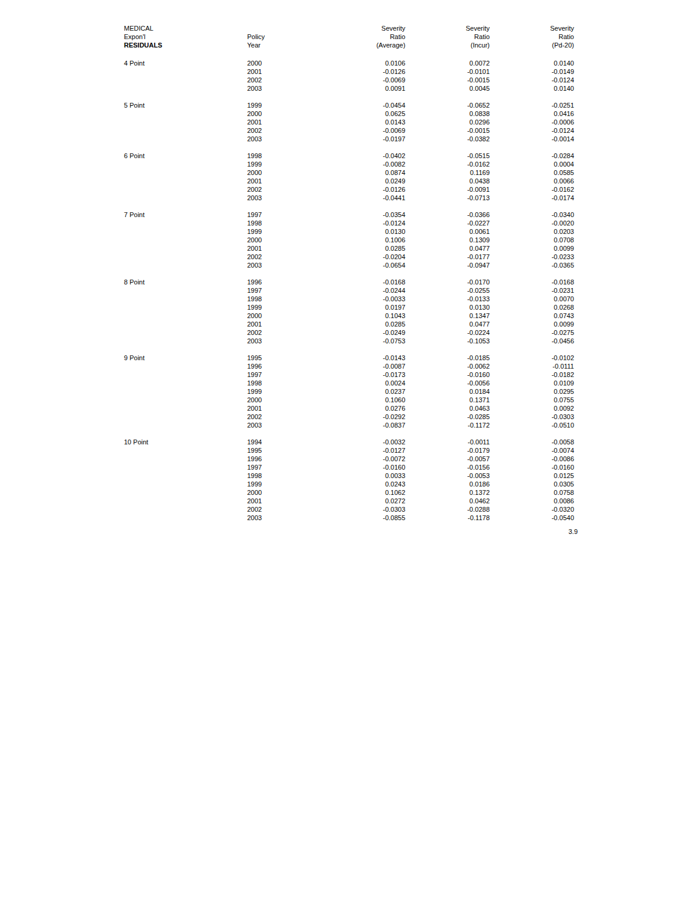| MEDICAL | | Severity | Severity | Severity |
| --- | --- | --- | --- | --- |
| Expon'l | Policy | Ratio | Ratio | Ratio |
| RESIDUALS | Year | (Average) | (Incur) | (Pd-20) |
| 4 Point | 2000 | 0.0106 | 0.0072 | 0.0140 |
| | 2001 | -0.0126 | -0.0101 | -0.0149 |
| | 2002 | -0.0069 | -0.0015 | -0.0124 |
| | 2003 | 0.0091 | 0.0045 | 0.0140 |
| 5 Point | 1999 | -0.0454 | -0.0652 | -0.0251 |
| | 2000 | 0.0625 | 0.0838 | 0.0416 |
| | 2001 | 0.0143 | 0.0296 | -0.0006 |
| | 2002 | -0.0069 | -0.0015 | -0.0124 |
| | 2003 | -0.0197 | -0.0382 | -0.0014 |
| 6 Point | 1998 | -0.0402 | -0.0515 | -0.0284 |
| | 1999 | -0.0082 | -0.0162 | 0.0004 |
| | 2000 | 0.0874 | 0.1169 | 0.0585 |
| | 2001 | 0.0249 | 0.0438 | 0.0066 |
| | 2002 | -0.0126 | -0.0091 | -0.0162 |
| | 2003 | -0.0441 | -0.0713 | -0.0174 |
| 7 Point | 1997 | -0.0354 | -0.0366 | -0.0340 |
| | 1998 | -0.0124 | -0.0227 | -0.0020 |
| | 1999 | 0.0130 | 0.0061 | 0.0203 |
| | 2000 | 0.1006 | 0.1309 | 0.0708 |
| | 2001 | 0.0285 | 0.0477 | 0.0099 |
| | 2002 | -0.0204 | -0.0177 | -0.0233 |
| | 2003 | -0.0654 | -0.0947 | -0.0365 |
| 8 Point | 1996 | -0.0168 | -0.0170 | -0.0168 |
| | 1997 | -0.0244 | -0.0255 | -0.0231 |
| | 1998 | -0.0033 | -0.0133 | 0.0070 |
| | 1999 | 0.0197 | 0.0130 | 0.0268 |
| | 2000 | 0.1043 | 0.1347 | 0.0743 |
| | 2001 | 0.0285 | 0.0477 | 0.0099 |
| | 2002 | -0.0249 | -0.0224 | -0.0275 |
| | 2003 | -0.0753 | -0.1053 | -0.0456 |
| 9 Point | 1995 | -0.0143 | -0.0185 | -0.0102 |
| | 1996 | -0.0087 | -0.0062 | -0.0111 |
| | 1997 | -0.0173 | -0.0160 | -0.0182 |
| | 1998 | 0.0024 | -0.0056 | 0.0109 |
| | 1999 | 0.0237 | 0.0184 | 0.0295 |
| | 2000 | 0.1060 | 0.1371 | 0.0755 |
| | 2001 | 0.0276 | 0.0463 | 0.0092 |
| | 2002 | -0.0292 | -0.0285 | -0.0303 |
| | 2003 | -0.0837 | -0.1172 | -0.0510 |
| 10 Point | 1994 | -0.0032 | -0.0011 | -0.0058 |
| | 1995 | -0.0127 | -0.0179 | -0.0074 |
| | 1996 | -0.0072 | -0.0057 | -0.0086 |
| | 1997 | -0.0160 | -0.0156 | -0.0160 |
| | 1998 | 0.0033 | -0.0053 | 0.0125 |
| | 1999 | 0.0243 | 0.0186 | 0.0305 |
| | 2000 | 0.1062 | 0.1372 | 0.0758 |
| | 2001 | 0.0272 | 0.0462 | 0.0086 |
| | 2002 | -0.0303 | -0.0288 | -0.0320 |
| | 2003 | -0.0855 | -0.1178 | -0.0540 |
3.9